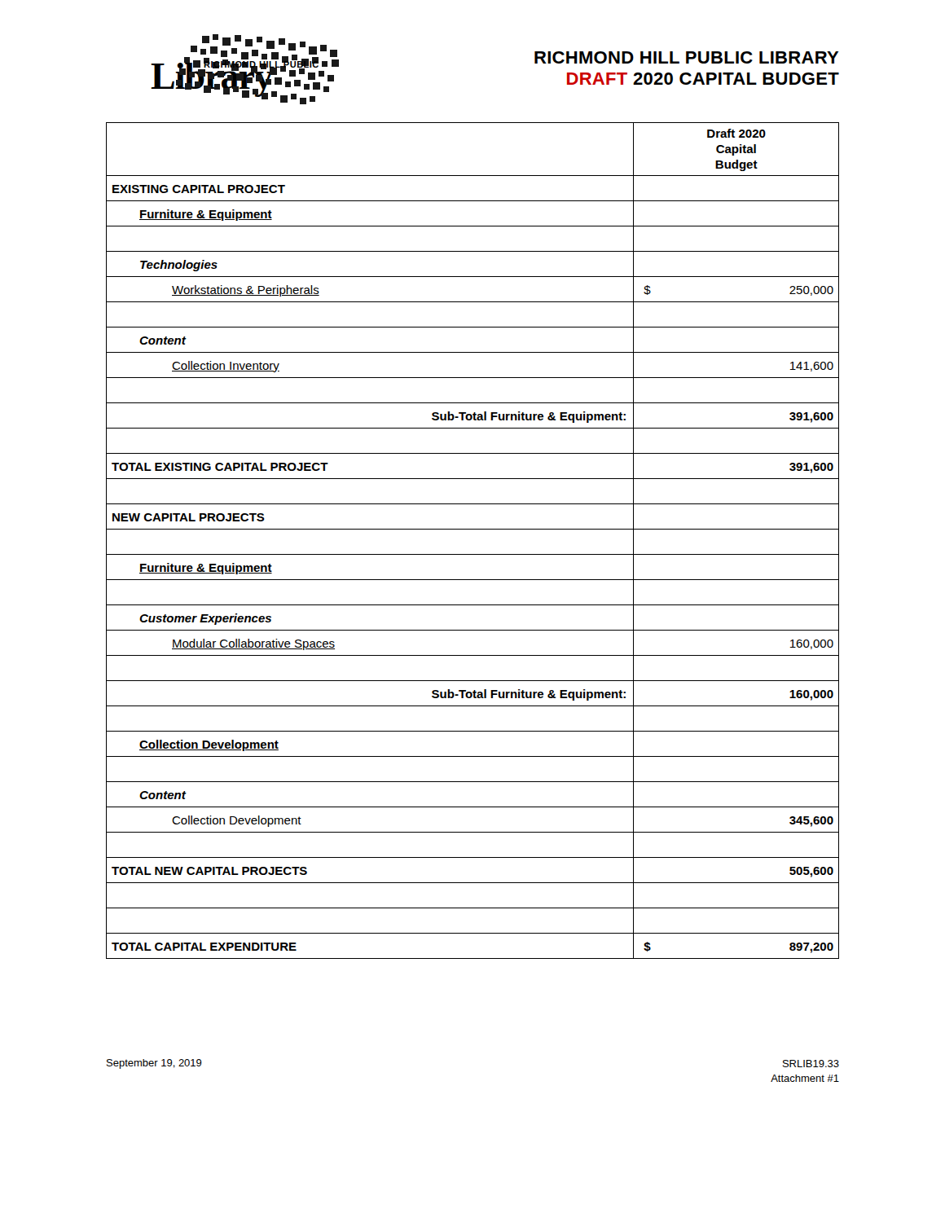RICHMOND HILL PUBLIC
Library
RICHMOND HILL PUBLIC LIBRARY
DRAFT 2020 CAPITAL BUDGET
| | Draft 2020 Capital Budget |
| EXISTING CAPITAL PROJECT | |
| Furniture & Equipment | |
| Technologies | |
| Workstations & Peripherals | $ 250,000 |
| Content | |
| Collection Inventory | 141,600 |
| Sub-Total Furniture & Equipment: | 391,600 |
| TOTAL EXISTING CAPITAL PROJECT | 391,600 |
| NEW CAPITAL PROJECTS | |
| Furniture & Equipment | |
| Customer Experiences | |
| Modular Collaborative Spaces | 160,000 |
| Sub-Total Furniture & Equipment: | 160,000 |
| Collection Development | |
| Content | |
| Collection Development | 345,600 |
| TOTAL NEW CAPITAL PROJECTS | 505,600 |
| TOTAL CAPITAL EXPENDITURE | $ 897,200 |
September 19, 2019
SRLIB19.33
Attachment #1